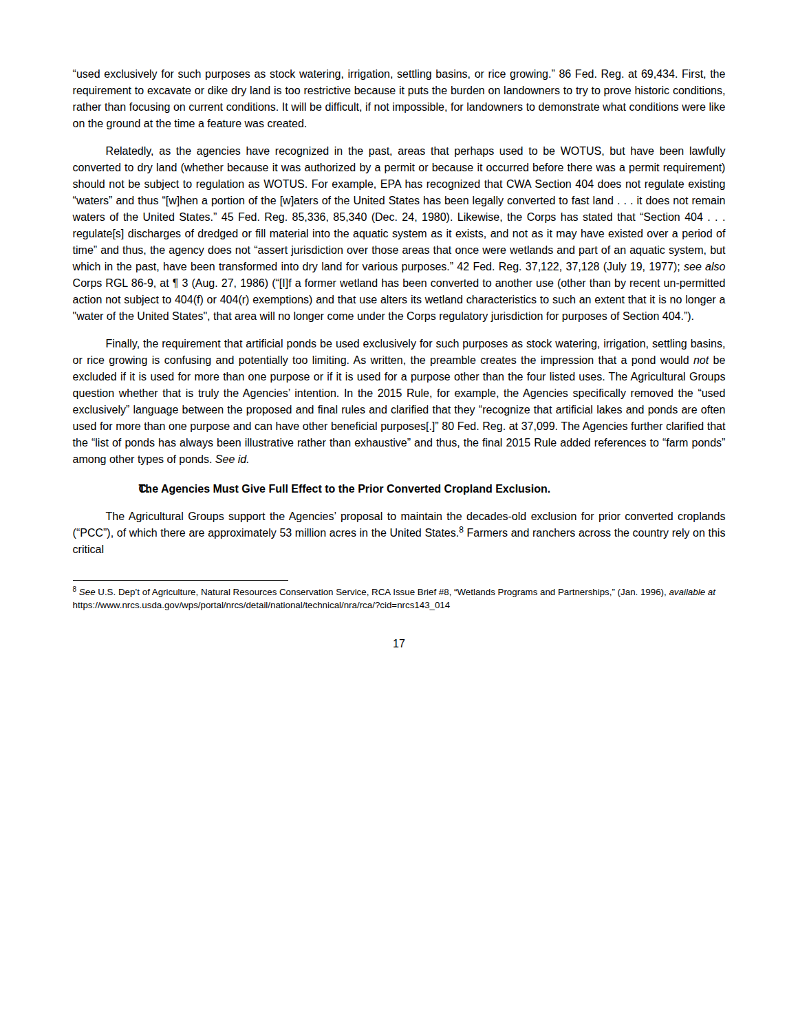“used exclusively for such purposes as stock watering, irrigation, settling basins, or rice growing.” 86 Fed. Reg. at 69,434. First, the requirement to excavate or dike dry land is too restrictive because it puts the burden on landowners to try to prove historic conditions, rather than focusing on current conditions. It will be difficult, if not impossible, for landowners to demonstrate what conditions were like on the ground at the time a feature was created.
Relatedly, as the agencies have recognized in the past, areas that perhaps used to be WOTUS, but have been lawfully converted to dry land (whether because it was authorized by a permit or because it occurred before there was a permit requirement) should not be subject to regulation as WOTUS. For example, EPA has recognized that CWA Section 404 does not regulate existing “waters” and thus “[w]hen a portion of the [w]aters of the United States has been legally converted to fast land . . . it does not remain waters of the United States.” 45 Fed. Reg. 85,336, 85,340 (Dec. 24, 1980). Likewise, the Corps has stated that “Section 404 . . . regulate[s] discharges of dredged or fill material into the aquatic system as it exists, and not as it may have existed over a period of time” and thus, the agency does not “assert jurisdiction over those areas that once were wetlands and part of an aquatic system, but which in the past, have been transformed into dry land for various purposes.” 42 Fed. Reg. 37,122, 37,128 (July 19, 1977); see also Corps RGL 86-9, at ¶ 3 (Aug. 27, 1986) (“[I]f a former wetland has been converted to another use (other than by recent un-permitted action not subject to 404(f) or 404(r) exemptions) and that use alters its wetland characteristics to such an extent that it is no longer a "water of the United States", that area will no longer come under the Corps regulatory jurisdiction for purposes of Section 404.”).
Finally, the requirement that artificial ponds be used exclusively for such purposes as stock watering, irrigation, settling basins, or rice growing is confusing and potentially too limiting. As written, the preamble creates the impression that a pond would not be excluded if it is used for more than one purpose or if it is used for a purpose other than the four listed uses. The Agricultural Groups question whether that is truly the Agencies’ intention. In the 2015 Rule, for example, the Agencies specifically removed the “used exclusively” language between the proposed and final rules and clarified that they “recognize that artificial lakes and ponds are often used for more than one purpose and can have other beneficial purposes[.]” 80 Fed. Reg. at 37,099. The Agencies further clarified that the “list of ponds has always been illustrative rather than exhaustive” and thus, the final 2015 Rule added references to “farm ponds” among other types of ponds. See id.
C. The Agencies Must Give Full Effect to the Prior Converted Cropland Exclusion.
The Agricultural Groups support the Agencies’ proposal to maintain the decades-old exclusion for prior converted croplands (“PCC”), of which there are approximately 53 million acres in the United States.8 Farmers and ranchers across the country rely on this critical
8 See U.S. Dep’t of Agriculture, Natural Resources Conservation Service, RCA Issue Brief #8, “Wetlands Programs and Partnerships,” (Jan. 1996), available at https://www.nrcs.usda.gov/wps/portal/nrcs/detail/national/technical/nra/rca/?cid=nrcs143_014
17